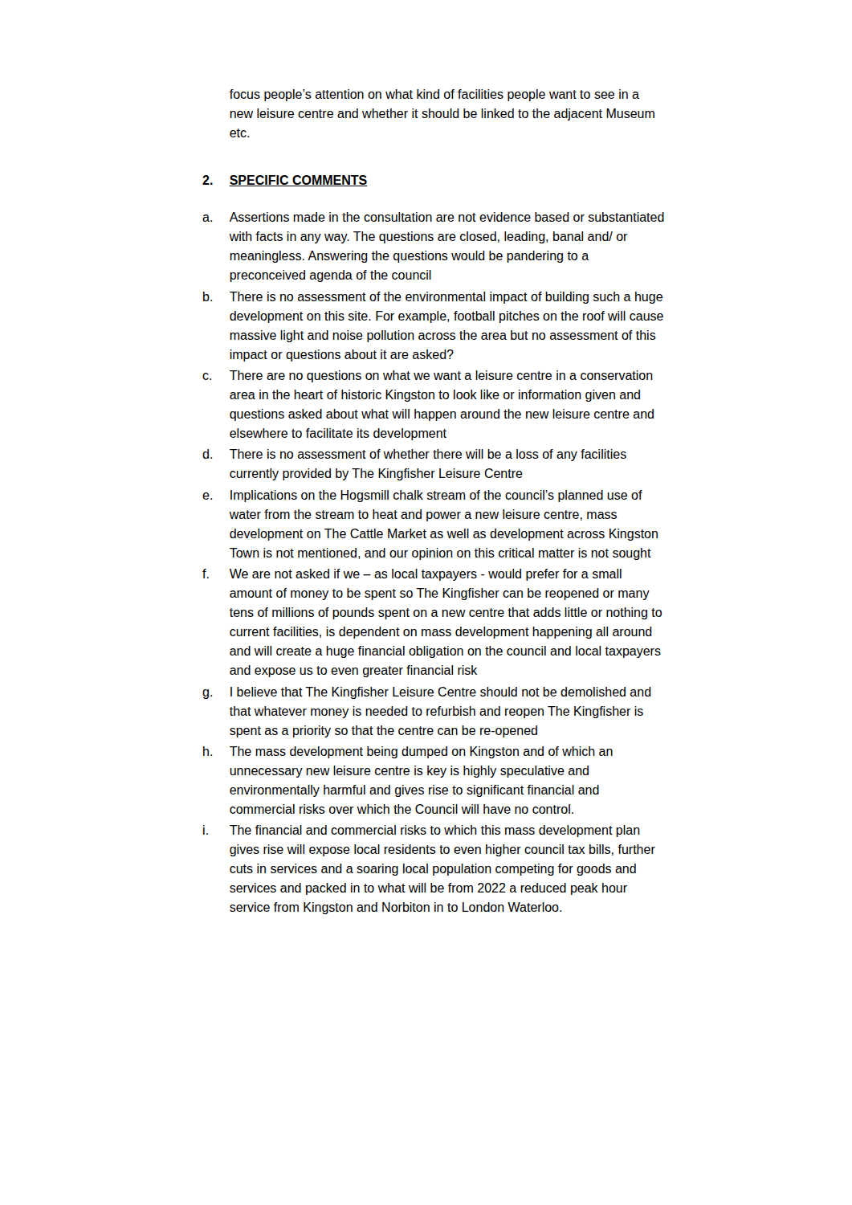focus people’s attention on what kind of facilities people want to see in a new leisure centre and whether it should be linked to the adjacent Museum etc.
2. SPECIFIC COMMENTS
a. Assertions made in the consultation are not evidence based or substantiated with facts in any way. The questions are closed, leading, banal and/ or meaningless. Answering the questions would be pandering to a preconceived agenda of the council
b. There is no assessment of the environmental impact of building such a huge development on this site. For example, football pitches on the roof will cause massive light and noise pollution across the area but no assessment of this impact or questions about it are asked?
c. There are no questions on what we want a leisure centre in a conservation area in the heart of historic Kingston to look like or information given and questions asked about what will happen around the new leisure centre and elsewhere to facilitate its development
d. There is no assessment of whether there will be a loss of any facilities currently provided by The Kingfisher Leisure Centre
e. Implications on the Hogsmill chalk stream of the council’s planned use of water from the stream to heat and power a new leisure centre, mass development on The Cattle Market as well as development across Kingston Town is not mentioned, and our opinion on this critical matter is not sought
f. We are not asked if we – as local taxpayers - would prefer for a small amount of money to be spent so The Kingfisher can be reopened or many tens of millions of pounds spent on a new centre that adds little or nothing to current facilities, is dependent on mass development happening all around and will create a huge financial obligation on the council and local taxpayers and expose us to even greater financial risk
g. I believe that The Kingfisher Leisure Centre should not be demolished and that whatever money is needed to refurbish and reopen The Kingfisher is spent as a priority so that the centre can be re-opened
h. The mass development being dumped on Kingston and of which an unnecessary new leisure centre is key is highly speculative and environmentally harmful and gives rise to significant financial and commercial risks over which the Council will have no control.
i. The financial and commercial risks to which this mass development plan gives rise will expose local residents to even higher council tax bills, further cuts in services and a soaring local population competing for goods and services and packed in to what will be from 2022 a reduced peak hour service from Kingston and Norbiton in to London Waterloo.